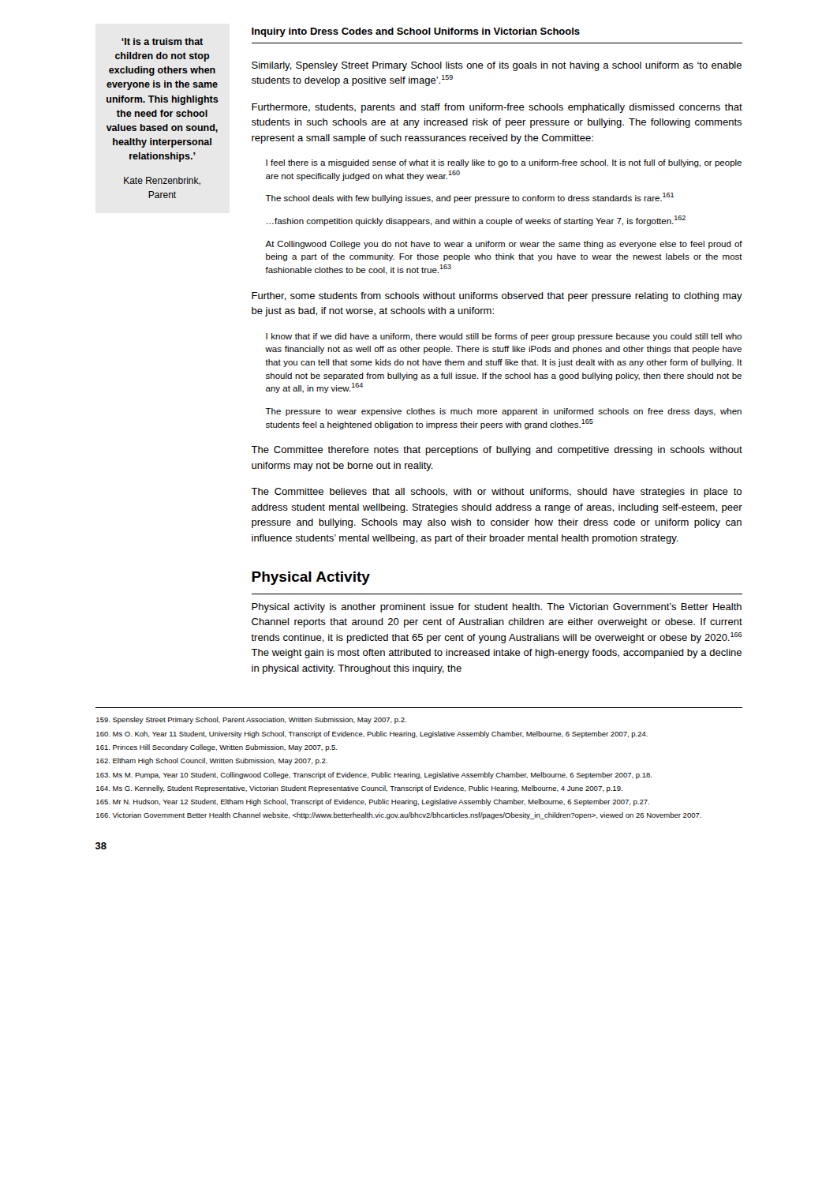‘It is a truism that children do not stop excluding others when everyone is in the same uniform. This highlights the need for school values based on sound, healthy interpersonal relationships.’
Kate Renzenbrink,
Parent
Inquiry into Dress Codes and School Uniforms in Victorian Schools
Similarly, Spensley Street Primary School lists one of its goals in not having a school uniform as ‘to enable students to develop a positive self image’.159
Furthermore, students, parents and staff from uniform-free schools emphatically dismissed concerns that students in such schools are at any increased risk of peer pressure or bullying. The following comments represent a small sample of such reassurances received by the Committee:
I feel there is a misguided sense of what it is really like to go to a uniform-free school. It is not full of bullying, or people are not specifically judged on what they wear.160
The school deals with few bullying issues, and peer pressure to conform to dress standards is rare.161
…fashion competition quickly disappears, and within a couple of weeks of starting Year 7, is forgotten.162
At Collingwood College you do not have to wear a uniform or wear the same thing as everyone else to feel proud of being a part of the community. For those people who think that you have to wear the newest labels or the most fashionable clothes to be cool, it is not true.163
Further, some students from schools without uniforms observed that peer pressure relating to clothing may be just as bad, if not worse, at schools with a uniform:
I know that if we did have a uniform, there would still be forms of peer group pressure because you could still tell who was financially not as well off as other people. There is stuff like iPods and phones and other things that people have that you can tell that some kids do not have them and stuff like that. It is just dealt with as any other form of bullying. It should not be separated from bullying as a full issue. If the school has a good bullying policy, then there should not be any at all, in my view.164
The pressure to wear expensive clothes is much more apparent in uniformed schools on free dress days, when students feel a heightened obligation to impress their peers with grand clothes.165
The Committee therefore notes that perceptions of bullying and competitive dressing in schools without uniforms may not be borne out in reality.
The Committee believes that all schools, with or without uniforms, should have strategies in place to address student mental wellbeing. Strategies should address a range of areas, including self-esteem, peer pressure and bullying. Schools may also wish to consider how their dress code or uniform policy can influence students’ mental wellbeing, as part of their broader mental health promotion strategy.
Physical Activity
Physical activity is another prominent issue for student health. The Victorian Government’s Better Health Channel reports that around 20 per cent of Australian children are either overweight or obese. If current trends continue, it is predicted that 65 per cent of young Australians will be overweight or obese by 2020.166 The weight gain is most often attributed to increased intake of high-energy foods, accompanied by a decline in physical activity. Throughout this inquiry, the
Spensley Street Primary School, Parent Association, Written Submission, May 2007, p.2.
Ms O. Koh, Year 11 Student, University High School, Transcript of Evidence, Public Hearing, Legislative Assembly Chamber, Melbourne, 6 September 2007, p.24.
Princes Hill Secondary College, Written Submission, May 2007, p.5.
Eltham High School Council, Written Submission, May 2007, p.2.
Ms M. Pumpa, Year 10 Student, Collingwood College, Transcript of Evidence, Public Hearing, Legislative Assembly Chamber, Melbourne, 6 September 2007, p.18.
Ms G. Kennelly, Student Representative, Victorian Student Representative Council, Transcript of Evidence, Public Hearing, Melbourne, 4 June 2007, p.19.
Mr N. Hudson, Year 12 Student, Eltham High School, Transcript of Evidence, Public Hearing, Legislative Assembly Chamber, Melbourne, 6 September 2007, p.27.
Victorian Government Better Health Channel website, <http://www.betterhealth.vic.gov.au/bhcv2/bhcarticles.nsf/pages/Obesity_in_children?open>, viewed on 26 November 2007.
38